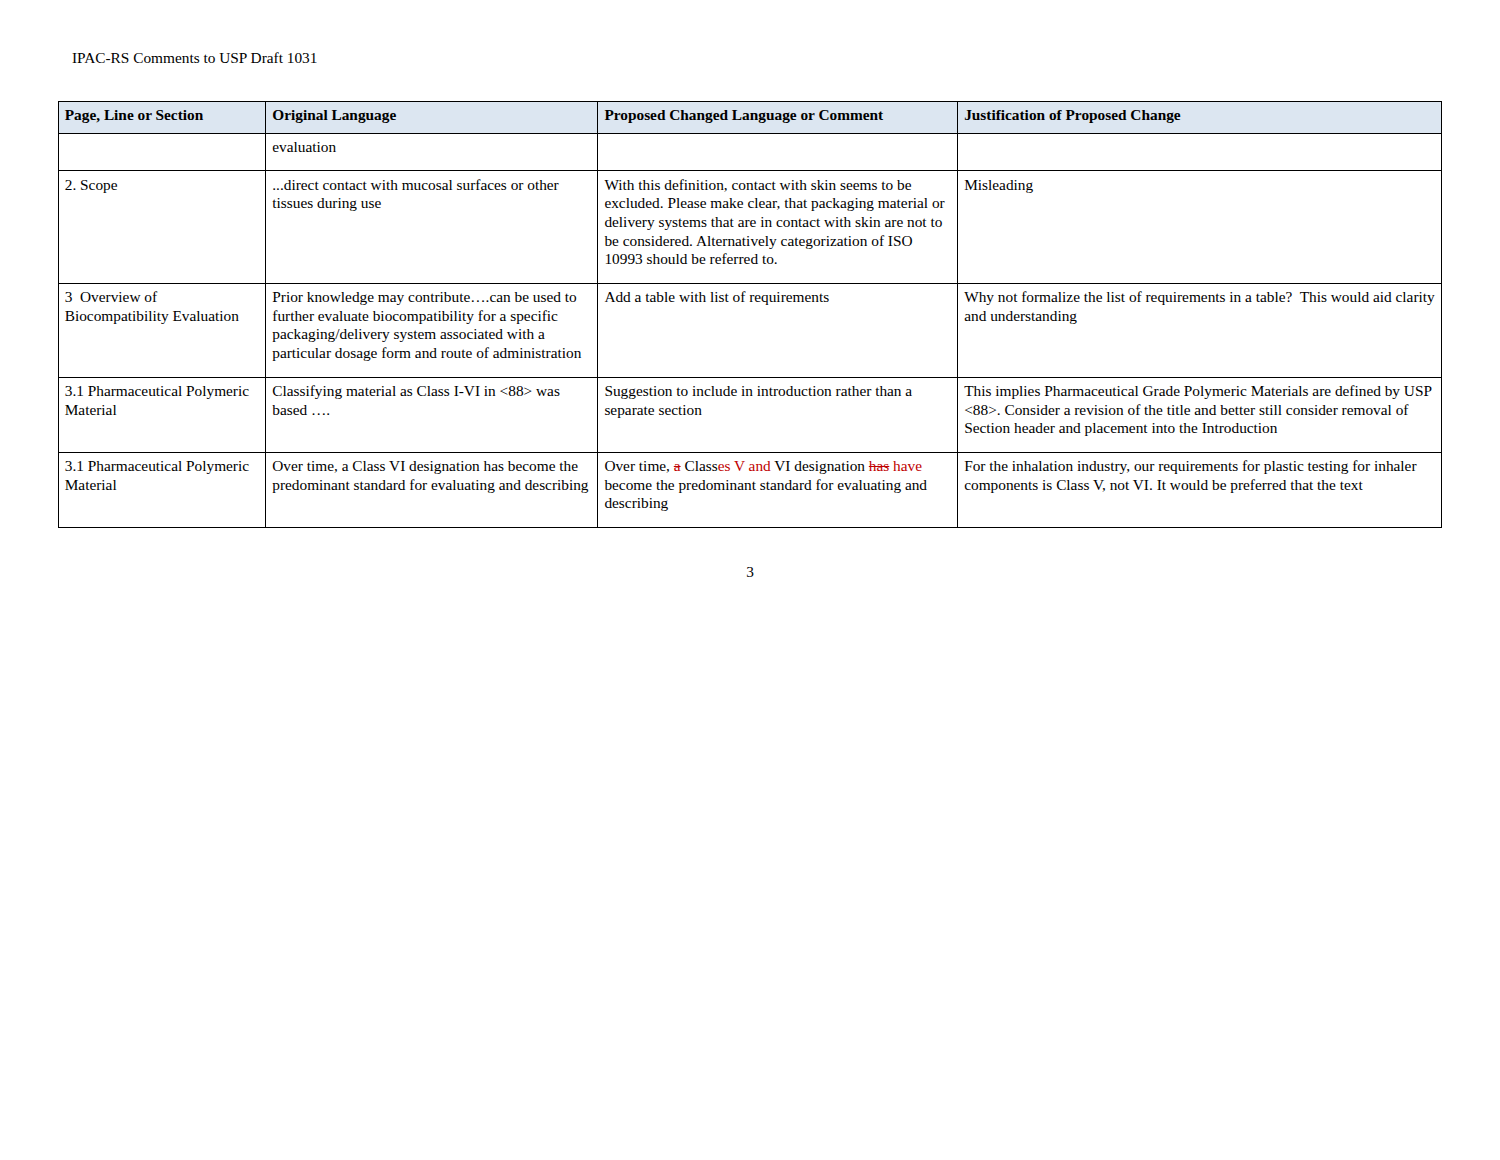IPAC-RS Comments to USP Draft 1031
| Page, Line or Section | Original Language | Proposed Changed Language or Comment | Justification of Proposed Change |
| --- | --- | --- | --- |
| | evaluation | | |
| 2. Scope | ...direct contact with mucosal surfaces or other tissues during use | With this definition, contact with skin seems to be excluded. Please make clear, that packaging material or delivery systems that are in contact with skin are not to be considered. Alternatively categorization of ISO 10993 should be referred to. | Misleading |
| 3 Overview of Biocompatibility Evaluation | Prior knowledge may contribute….can be used to further evaluate biocompatibility for a specific packaging/delivery system associated with a particular dosage form and route of administration | Add a table with list of requirements | Why not formalize the list of requirements in a table? This would aid clarity and understanding |
| 3.1 Pharmaceutical Polymeric Material | Classifying material as Class I-VI in <88> was based …. | Suggestion to include in introduction rather than a separate section | This implies Pharmaceutical Grade Polymeric Materials are defined by USP <88>. Consider a revision of the title and better still consider removal of Section header and placement into the Introduction |
| 3.1 Pharmaceutical Polymeric Material | Over time, a Class VI designation has become the predominant standard for evaluating and describing | Over time, a Class es V and VI designation has have become the predominant standard for evaluating and describing | For the inhalation industry, our requirements for plastic testing for inhaler components is Class V, not VI. It would be preferred that the text |
3